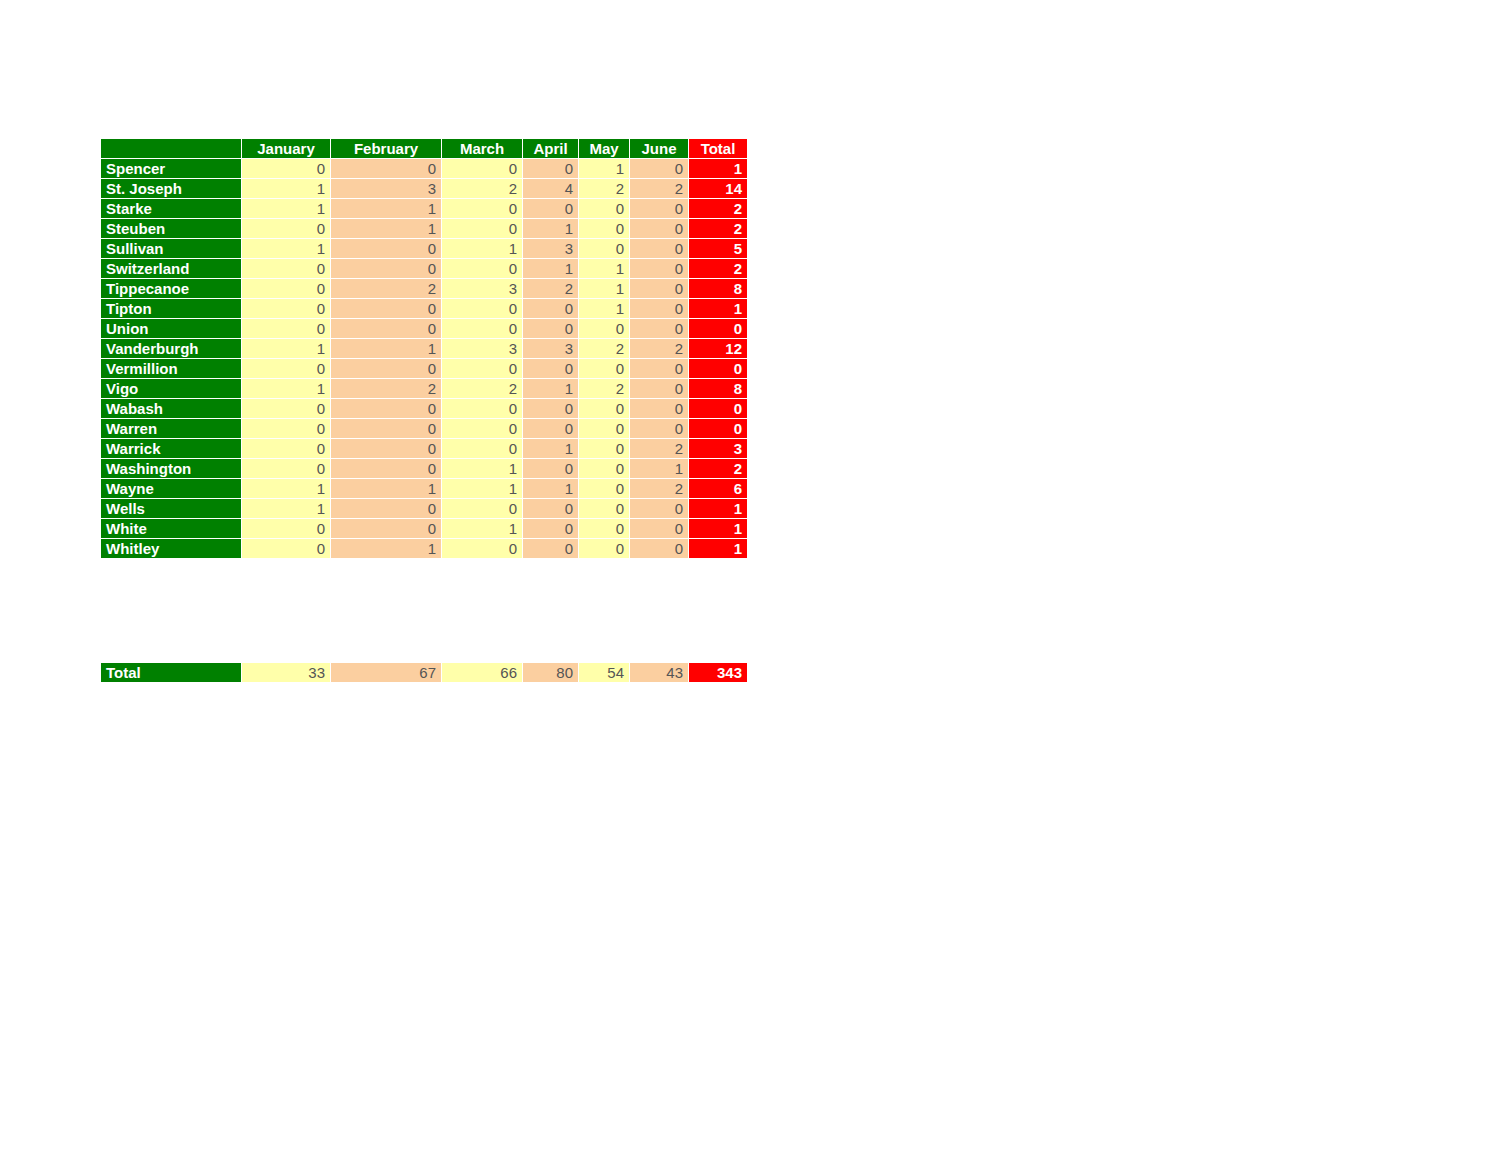| | January | February | March | April | May | June | Total |
| --- | --- | --- | --- | --- | --- | --- | --- |
| Spencer | 0 | 0 | 0 | 0 | 1 | 0 | 1 |
| St. Joseph | 1 | 3 | 2 | 4 | 2 | 2 | 14 |
| Starke | 1 | 1 | 0 | 0 | 0 | 0 | 2 |
| Steuben | 0 | 1 | 0 | 1 | 0 | 0 | 2 |
| Sullivan | 1 | 0 | 1 | 3 | 0 | 0 | 5 |
| Switzerland | 0 | 0 | 0 | 1 | 1 | 0 | 2 |
| Tippecanoe | 0 | 2 | 3 | 2 | 1 | 0 | 8 |
| Tipton | 0 | 0 | 0 | 0 | 1 | 0 | 1 |
| Union | 0 | 0 | 0 | 0 | 0 | 0 | 0 |
| Vanderburgh | 1 | 1 | 3 | 3 | 2 | 2 | 12 |
| Vermillion | 0 | 0 | 0 | 0 | 0 | 0 | 0 |
| Vigo | 1 | 2 | 2 | 1 | 2 | 0 | 8 |
| Wabash | 0 | 0 | 0 | 0 | 0 | 0 | 0 |
| Warren | 0 | 0 | 0 | 0 | 0 | 0 | 0 |
| Warrick | 0 | 0 | 0 | 1 | 0 | 2 | 3 |
| Washington | 0 | 0 | 1 | 0 | 0 | 1 | 2 |
| Wayne | 1 | 1 | 1 | 1 | 0 | 2 | 6 |
| Wells | 1 | 0 | 0 | 0 | 0 | 0 | 1 |
| White | 0 | 0 | 1 | 0 | 0 | 0 | 1 |
| Whitley | 0 | 1 | 0 | 0 | 0 | 0 | 1 |
| Total | 33 | 67 | 66 | 80 | 54 | 43 | 343 |